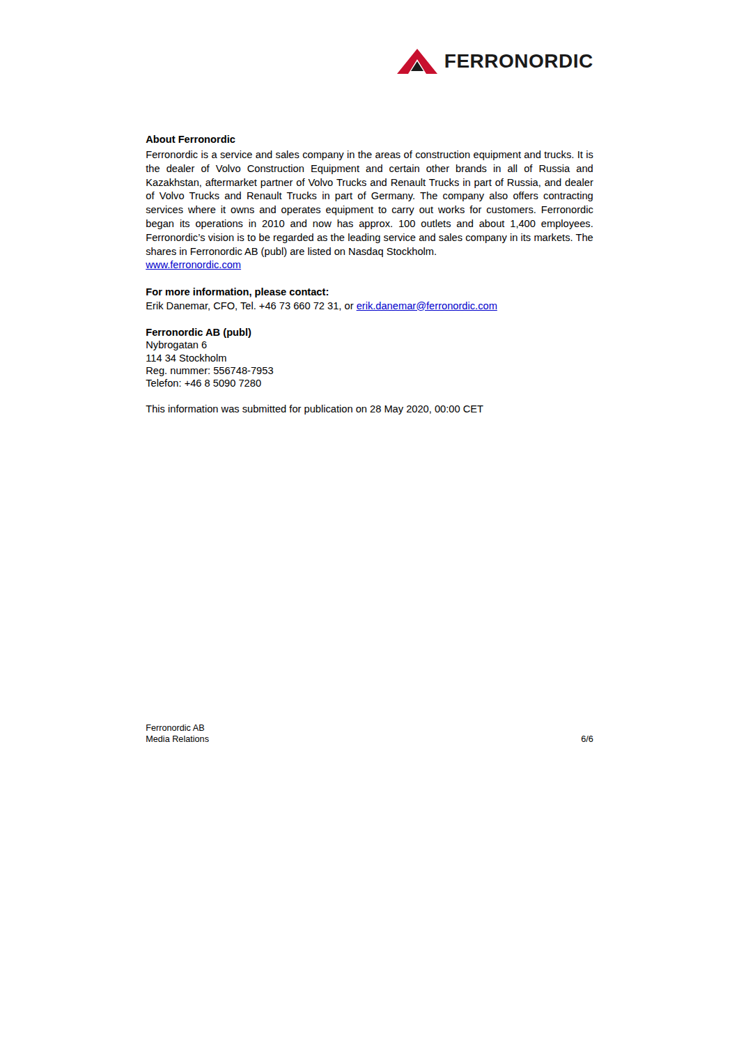FERRONORDIC
About Ferronordic
Ferronordic is a service and sales company in the areas of construction equipment and trucks. It is the dealer of Volvo Construction Equipment and certain other brands in all of Russia and Kazakhstan, aftermarket partner of Volvo Trucks and Renault Trucks in part of Russia, and dealer of Volvo Trucks and Renault Trucks in part of Germany. The company also offers contracting services where it owns and operates equipment to carry out works for customers. Ferronordic began its operations in 2010 and now has approx. 100 outlets and about 1,400 employees. Ferronordic’s vision is to be regarded as the leading service and sales company in its markets. The shares in Ferronordic AB (publ) are listed on Nasdaq Stockholm.
www.ferronordic.com
For more information, please contact:
Erik Danemar, CFO, Tel. +46 73 660 72 31, or erik.danemar@ferronordic.com
Ferronordic AB (publ)
Nybrogatan 6
114 34 Stockholm
Reg. nummer: 556748-7953
Telefon: +46 8 5090 7280
This information was submitted for publication on 28 May 2020, 00:00 CET
Ferronordic AB
Media Relations
6/6